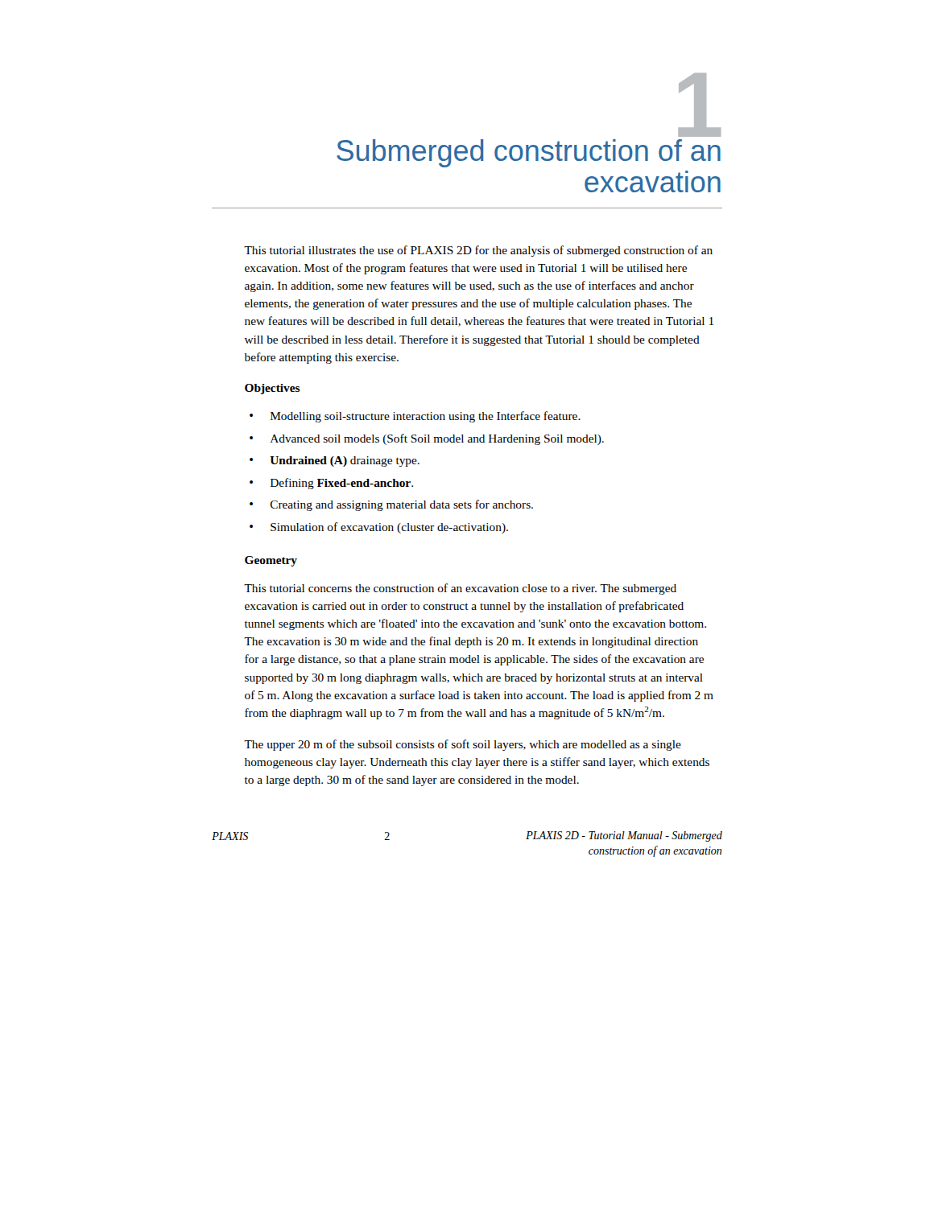1
Submerged construction of an excavation
This tutorial illustrates the use of PLAXIS 2D for the analysis of submerged construction of an excavation. Most of the program features that were used in Tutorial 1 will be utilised here again. In addition, some new features will be used, such as the use of interfaces and anchor elements, the generation of water pressures and the use of multiple calculation phases. The new features will be described in full detail, whereas the features that were treated in Tutorial 1 will be described in less detail. Therefore it is suggested that Tutorial 1 should be completed before attempting this exercise.
Objectives
Modelling soil-structure interaction using the Interface feature.
Advanced soil models (Soft Soil model and Hardening Soil model).
Undrained (A) drainage type.
Defining Fixed-end-anchor.
Creating and assigning material data sets for anchors.
Simulation of excavation (cluster de-activation).
Geometry
This tutorial concerns the construction of an excavation close to a river. The submerged excavation is carried out in order to construct a tunnel by the installation of prefabricated tunnel segments which are 'floated' into the excavation and 'sunk' onto the excavation bottom. The excavation is 30 m wide and the final depth is 20 m. It extends in longitudinal direction for a large distance, so that a plane strain model is applicable. The sides of the excavation are supported by 30 m long diaphragm walls, which are braced by horizontal struts at an interval of 5 m. Along the excavation a surface load is taken into account. The load is applied from 2 m from the diaphragm wall up to 7 m from the wall and has a magnitude of 5 kN/m2/m.
The upper 20 m of the subsoil consists of soft soil layers, which are modelled as a single homogeneous clay layer. Underneath this clay layer there is a stiffer sand layer, which extends to a large depth. 30 m of the sand layer are considered in the model.
PLAXIS
2
PLAXIS 2D - Tutorial Manual - Submerged
construction of an excavation